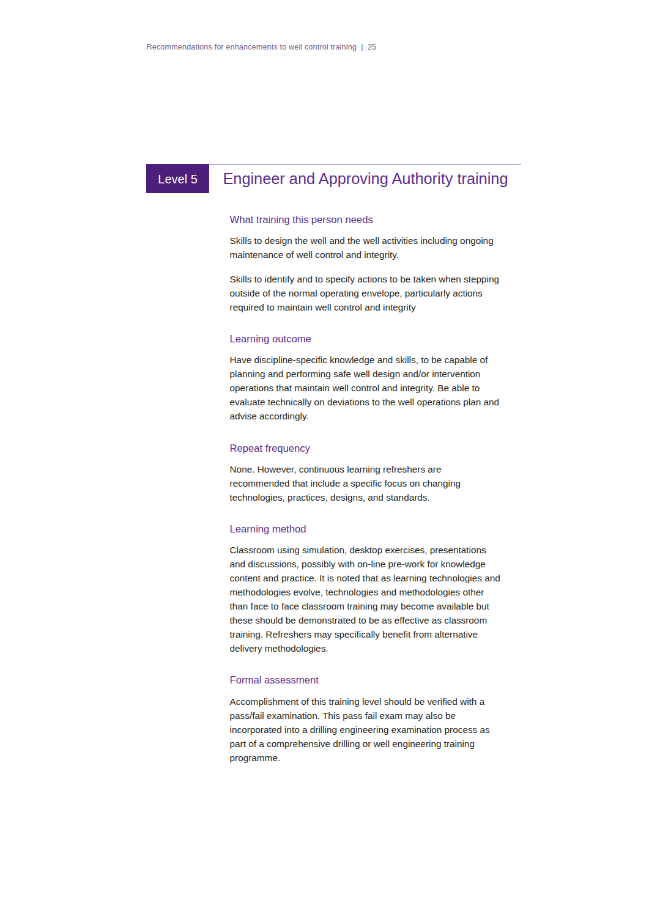Recommendations for enhancements to well control training | 25
Level 5
Engineer and Approving Authority training
What training this person needs
Skills to design the well and the well activities including ongoing maintenance of well control and integrity.
Skills to identify and to specify actions to be taken when stepping outside of the normal operating envelope, particularly actions required to maintain well control and integrity
Learning outcome
Have discipline-specific knowledge and skills, to be capable of planning and performing safe well design and/or intervention operations that maintain well control and integrity. Be able to evaluate technically on deviations to the well operations plan and advise accordingly.
Repeat frequency
None. However, continuous learning refreshers are recommended that include a specific focus on changing technologies, practices, designs, and standards.
Learning method
Classroom using simulation, desktop exercises, presentations and discussions, possibly with on-line pre-work for knowledge content and practice. It is noted that as learning technologies and methodologies evolve, technologies and methodologies other than face to face classroom training may become available but these should be demonstrated to be as effective as classroom training. Refreshers may specifically benefit from alternative delivery methodologies.
Formal assessment
Accomplishment of this training level should be verified with a pass/fail examination. This pass fail exam may also be incorporated into a drilling engineering examination process as part of a comprehensive drilling or well engineering training programme.